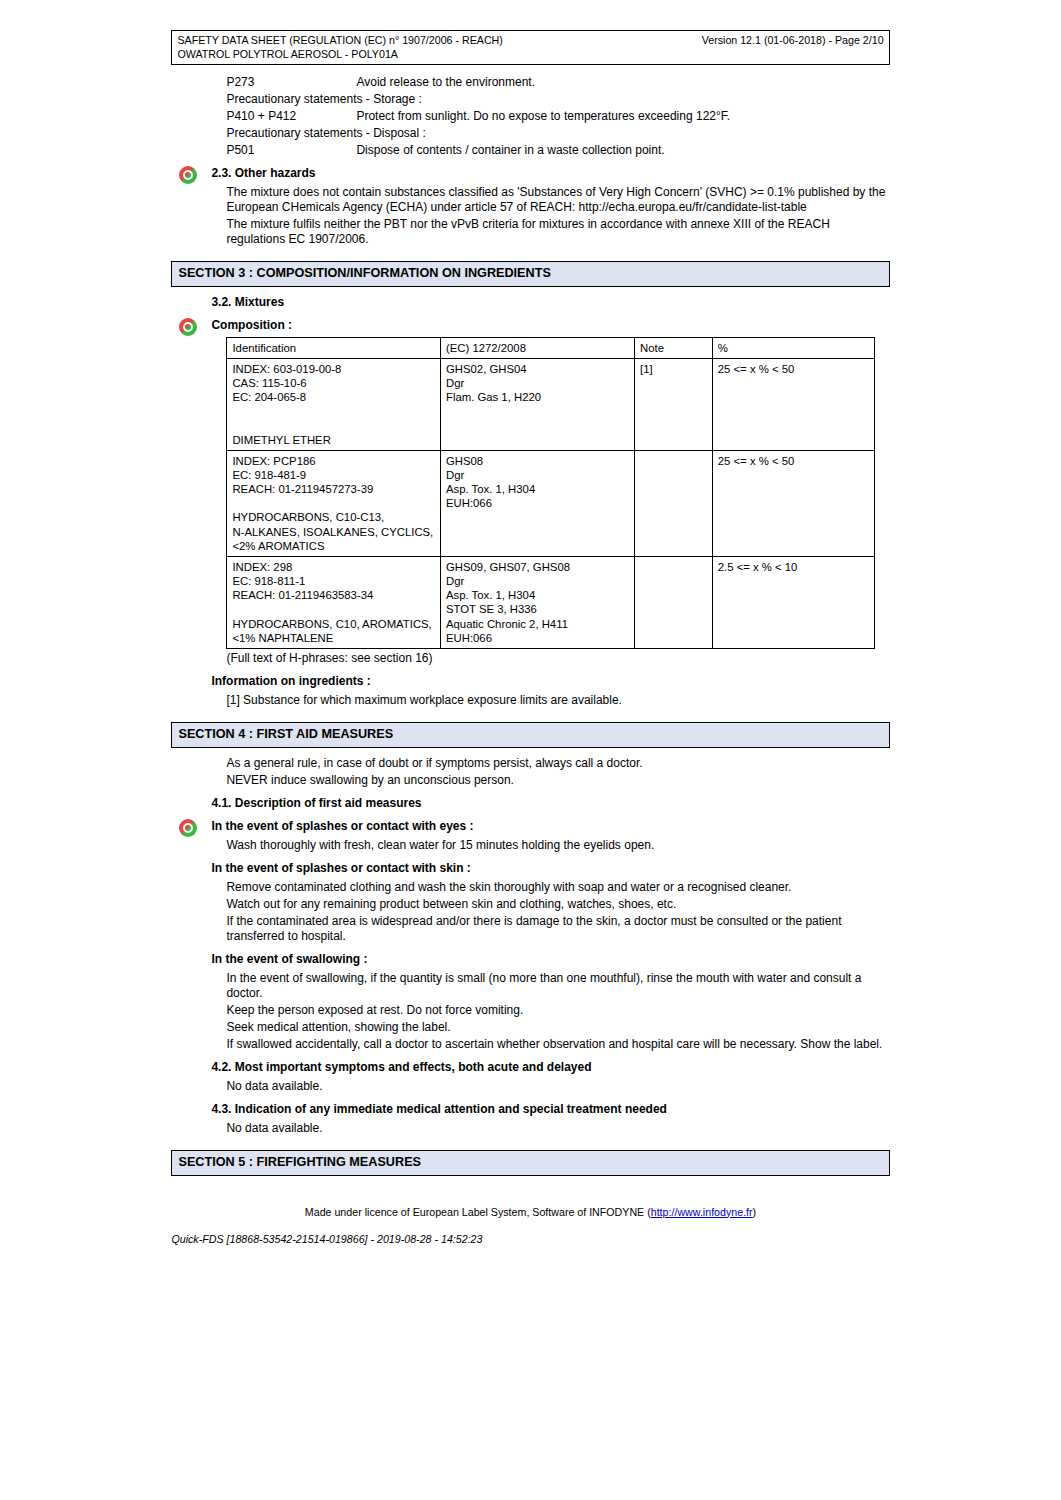SAFETY DATA SHEET (REGULATION (EC) n° 1907/2006 - REACH)
OWATROL POLYTROL AEROSOL - POLY01A
Version 12.1 (01-06-2018) - Page 2/10
P273 Avoid release to the environment.
Precautionary statements - Storage :
P410 + P412 Protect from sunlight. Do no expose to temperatures exceeding 122°F.
Precautionary statements - Disposal :
P501 Dispose of contents / container in a waste collection point.
2.3. Other hazards
The mixture does not contain substances classified as 'Substances of Very High Concern' (SVHC) >= 0.1% published by the European CHemicals Agency (ECHA) under article 57 of REACH: http://echa.europa.eu/fr/candidate-list-table
The mixture fulfils neither the PBT nor the vPvB criteria for mixtures in accordance with annexe XIII of the REACH regulations EC 1907/2006.
SECTION 3 : COMPOSITION/INFORMATION ON INGREDIENTS
3.2. Mixtures
Composition :
| Identification | (EC) 1272/2008 | Note | % |
| --- | --- | --- | --- |
| INDEX: 603-019-00-8 CAS: 115-10-6 EC: 204-065-8 DIMETHYL ETHER | GHS02, GHS04 Dgr Flam. Gas 1, H220 | [1] | 25 <= x % < 50 |
| INDEX: PCP186 EC: 918-481-9 REACH: 01-2119457273-39 HYDROCARBONS, C10-C13, N-ALKANES, ISOALKANES, CYCLICS, <2% AROMATICS | GHS08 Dgr Asp. Tox. 1, H304 EUH:066 | | 25 <= x % < 50 |
| INDEX: 298 EC: 918-811-1 REACH: 01-2119463583-34 HYDROCARBONS, C10, AROMATICS, <1% NAPHTALENE | GHS09, GHS07, GHS08 Dgr Asp. Tox. 1, H304 STOT SE 3, H336 Aquatic Chronic 2, H411 EUH:066 | | 2.5 <= x % < 10 |
(Full text of H-phrases: see section 16)
Information on ingredients :
[1] Substance for which maximum workplace exposure limits are available.
SECTION 4 : FIRST AID MEASURES
As a general rule, in case of doubt or if symptoms persist, always call a doctor.
NEVER induce swallowing by an unconscious person.
4.1. Description of first aid measures
In the event of splashes or contact with eyes :
Wash thoroughly with fresh, clean water for 15 minutes holding the eyelids open.
In the event of splashes or contact with skin :
Remove contaminated clothing and wash the skin thoroughly with soap and water or a recognised cleaner.
Watch out for any remaining product between skin and clothing, watches, shoes, etc.
If the contaminated area is widespread and/or there is damage to the skin, a doctor must be consulted or the patient transferred to hospital.
In the event of swallowing :
In the event of swallowing, if the quantity is small (no more than one mouthful), rinse the mouth with water and consult a doctor.
Keep the person exposed at rest. Do not force vomiting.
Seek medical attention, showing the label.
If swallowed accidentally, call a doctor to ascertain whether observation and hospital care will be necessary. Show the label.
4.2. Most important symptoms and effects, both acute and delayed
No data available.
4.3. Indication of any immediate medical attention and special treatment needed
No data available.
SECTION 5 : FIREFIGHTING MEASURES
Made under licence of European Label System, Software of INFODYNE (http://www.infodyne.fr)
Quick-FDS [18868-53542-21514-019866] - 2019-08-28 - 14:52:23